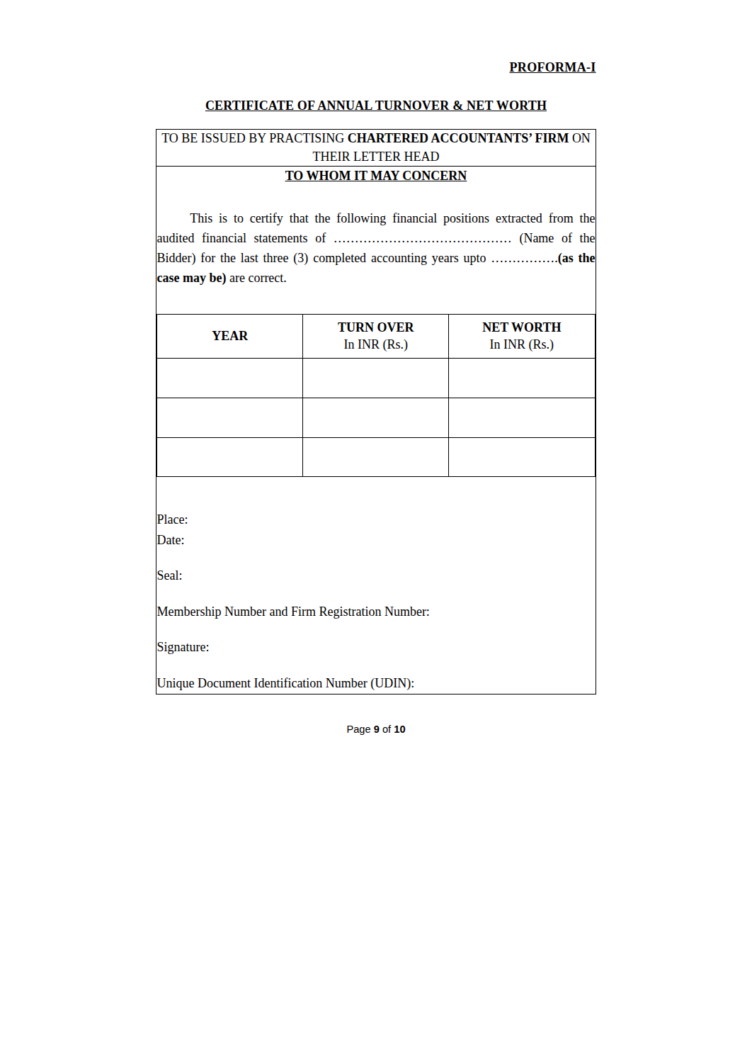PROFORMA-I
CERTIFICATE OF ANNUAL TURNOVER & NET WORTH
| TO BE ISSUED BY PRACTISING CHARTERED ACCOUNTANTS’ FIRM ON THEIR LETTER HEAD |
| TO WHOM IT MAY CONCERN This is to certify that the following financial positions extracted from the audited financial statements of …………………………………… (Name of the Bidder) for the last three (3) completed accounting years upto ……………. (as the case may be) are correct. / YEAR / TURN OVER In INR (Rs.) / NET WORTH In INR (Rs.) / / --- / --- / --- / Place: Date: Seal: Membership Number and Firm Registration Number: Signature: Unique Document Identification Number (UDIN): |
Page 9 of 10